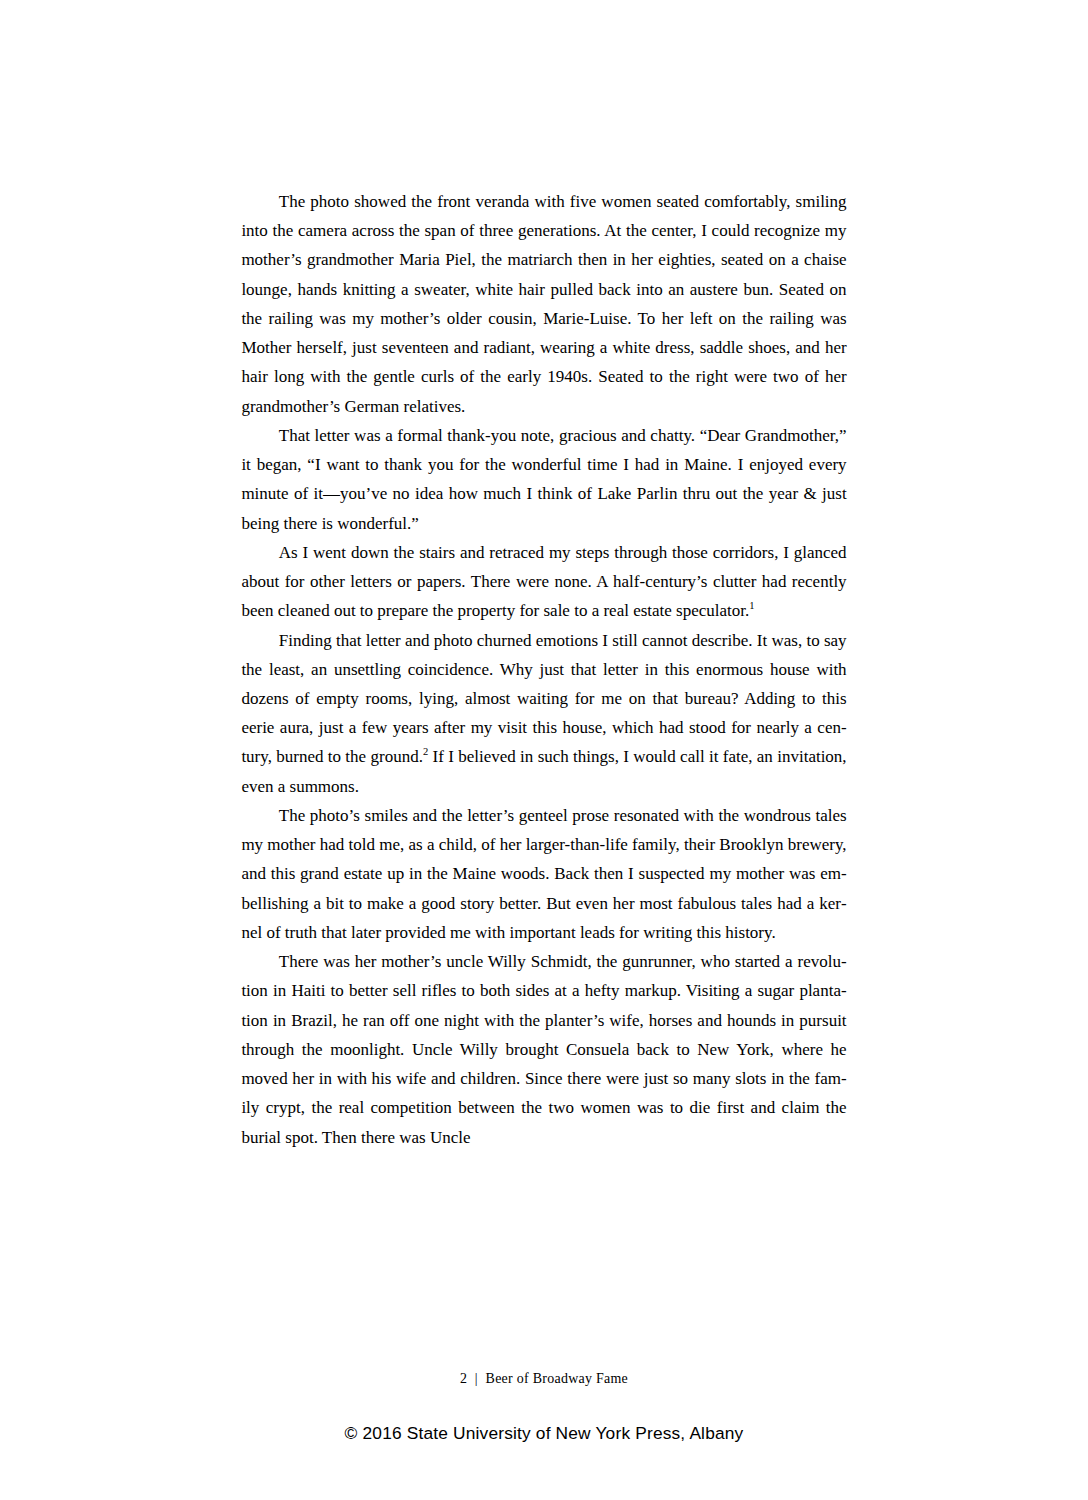The photo showed the front veranda with five women seated comfortably, smiling into the camera across the span of three generations. At the center, I could recognize my mother’s grandmother Maria Piel, the matriarch then in her eighties, seated on a chaise lounge, hands knitting a sweater, white hair pulled back into an austere bun. Seated on the railing was my mother’s older cousin, Marie-Luise. To her left on the railing was Mother herself, just seventeen and radiant, wearing a white dress, saddle shoes, and her hair long with the gentle curls of the early 1940s. Seated to the right were two of her grandmother’s German relatives.
That letter was a formal thank-you note, gracious and chatty. “Dear Grandmother,” it began, “I want to thank you for the wonderful time I had in Maine. I enjoyed every minute of it—you’ve no idea how much I think of Lake Parlin thru out the year & just being there is wonderful.”
As I went down the stairs and retraced my steps through those corridors, I glanced about for other letters or papers. There were none. A half-century’s clutter had recently been cleaned out to prepare the property for sale to a real estate speculator.1
Finding that letter and photo churned emotions I still cannot describe. It was, to say the least, an unsettling coincidence. Why just that letter in this enormous house with dozens of empty rooms, lying, almost waiting for me on that bureau? Adding to this eerie aura, just a few years after my visit this house, which had stood for nearly a century, burned to the ground.2 If I believed in such things, I would call it fate, an invitation, even a summons.
The photo’s smiles and the letter’s genteel prose resonated with the wondrous tales my mother had told me, as a child, of her larger-than-life family, their Brooklyn brewery, and this grand estate up in the Maine woods. Back then I suspected my mother was embellishing a bit to make a good story better. But even her most fabulous tales had a kernel of truth that later provided me with important leads for writing this history.
There was her mother’s uncle Willy Schmidt, the gunrunner, who started a revolution in Haiti to better sell rifles to both sides at a hefty markup. Visiting a sugar plantation in Brazil, he ran off one night with the planter’s wife, horses and hounds in pursuit through the moonlight. Uncle Willy brought Consuela back to New York, where he moved her in with his wife and children. Since there were just so many slots in the family crypt, the real competition between the two women was to die first and claim the burial spot. Then there was Uncle
2|Beer of Broadway Fame
© 2016 State University of New York Press, Albany